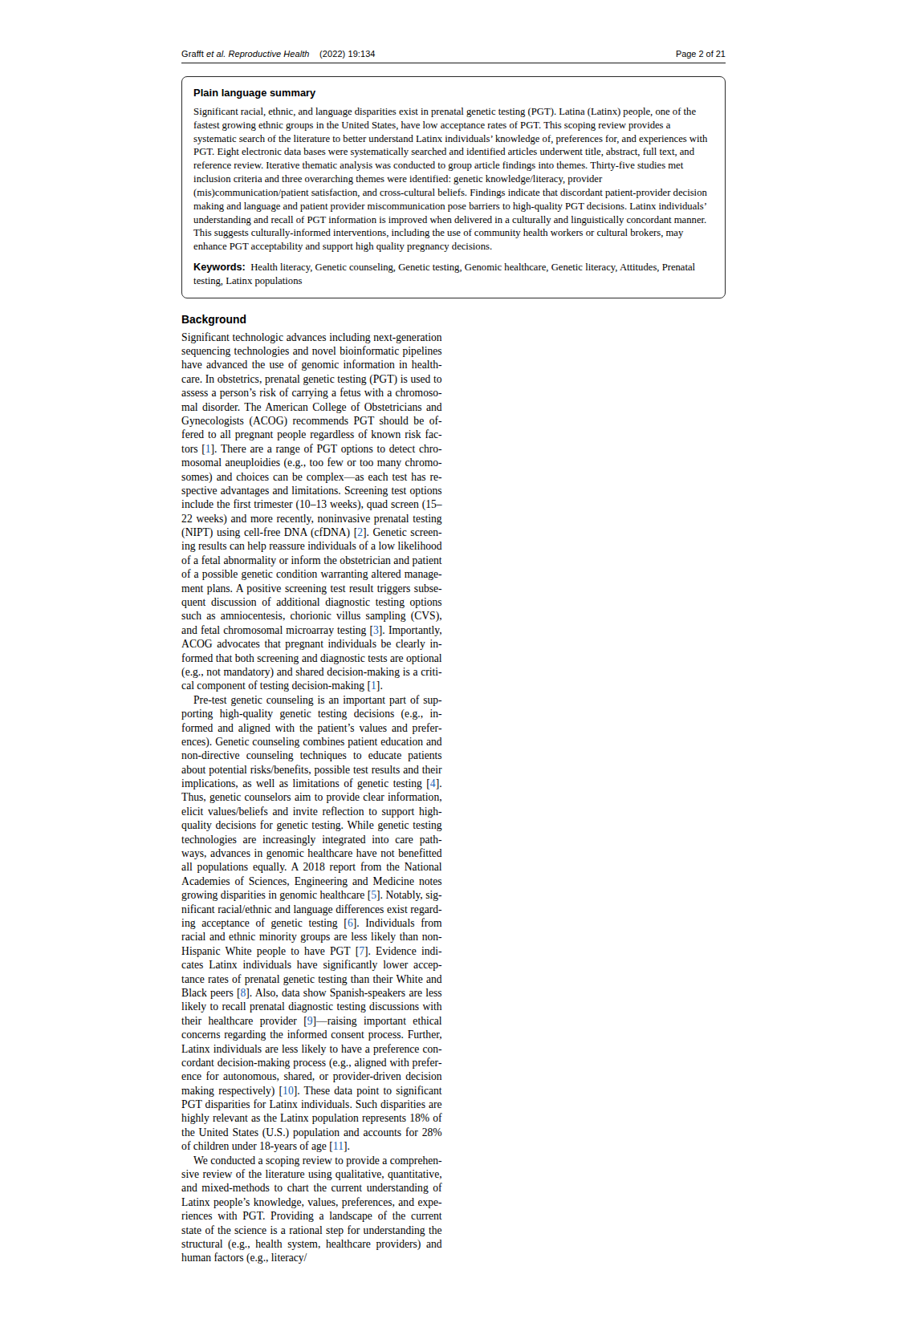Grafft et al. Reproductive Health (2022) 19:134
Page 2 of 21
Plain language summary
Significant racial, ethnic, and language disparities exist in prenatal genetic testing (PGT). Latina (Latinx) people, one of the fastest growing ethnic groups in the United States, have low acceptance rates of PGT. This scoping review provides a systematic search of the literature to better understand Latinx individuals’ knowledge of, preferences for, and experiences with PGT. Eight electronic data bases were systematically searched and identified articles underwent title, abstract, full text, and reference review. Iterative thematic analysis was conducted to group article findings into themes. Thirty-five studies met inclusion criteria and three overarching themes were identified: genetic knowledge/literacy, provider (mis)communication/patient satisfaction, and cross-cultural beliefs. Findings indicate that discordant patient-provider decision making and language and patient provider miscommunication pose barriers to high-quality PGT decisions. Latinx individuals’ understanding and recall of PGT information is improved when delivered in a culturally and linguistically concordant manner. This suggests culturally-informed interventions, including the use of community health workers or cultural brokers, may enhance PGT acceptability and support high quality pregnancy decisions.
Keywords: Health literacy, Genetic counseling, Genetic testing, Genomic healthcare, Genetic literacy, Attitudes, Prenatal testing, Latinx populations
Background
Significant technologic advances including next-generation sequencing technologies and novel bioinformatic pipelines have advanced the use of genomic information in healthcare. In obstetrics, prenatal genetic testing (PGT) is used to assess a person’s risk of carrying a fetus with a chromosomal disorder. The American College of Obstetricians and Gynecologists (ACOG) recommends PGT should be offered to all pregnant people regardless of known risk factors [1]. There are a range of PGT options to detect chromosomal aneuploidies (e.g., too few or too many chromosomes) and choices can be complex—as each test has respective advantages and limitations. Screening test options include the first trimester (10–13 weeks), quad screen (15–22 weeks) and more recently, noninvasive prenatal testing (NIPT) using cell-free DNA (cfDNA) [2]. Genetic screening results can help reassure individuals of a low likelihood of a fetal abnormality or inform the obstetrician and patient of a possible genetic condition warranting altered management plans. A positive screening test result triggers subsequent discussion of additional diagnostic testing options such as amniocentesis, chorionic villus sampling (CVS), and fetal chromosomal microarray testing [3]. Importantly, ACOG advocates that pregnant individuals be clearly informed that both screening and diagnostic tests are optional (e.g., not mandatory) and shared decision-making is a critical component of testing decision-making [1].
Pre-test genetic counseling is an important part of supporting high-quality genetic testing decisions (e.g., informed and aligned with the patient’s values and preferences). Genetic counseling combines patient education and non-directive counseling techniques to educate patients about potential risks/benefits, possible test results and their implications, as well as limitations of genetic testing [4]. Thus, genetic counselors aim to provide clear information, elicit values/beliefs and invite reflection to support high-quality decisions for genetic testing. While genetic testing technologies are increasingly integrated into care pathways, advances in genomic healthcare have not benefitted all populations equally. A 2018 report from the National Academies of Sciences, Engineering and Medicine notes growing disparities in genomic healthcare [5]. Notably, significant racial/ethnic and language differences exist regarding acceptance of genetic testing [6]. Individuals from racial and ethnic minority groups are less likely than non-Hispanic White people to have PGT [7]. Evidence indicates Latinx individuals have significantly lower acceptance rates of prenatal genetic testing than their White and Black peers [8]. Also, data show Spanish-speakers are less likely to recall prenatal diagnostic testing discussions with their healthcare provider [9]—raising important ethical concerns regarding the informed consent process. Further, Latinx individuals are less likely to have a preference concordant decision-making process (e.g., aligned with preference for autonomous, shared, or provider-driven decision making respectively) [10]. These data point to significant PGT disparities for Latinx individuals. Such disparities are highly relevant as the Latinx population represents 18% of the United States (U.S.) population and accounts for 28% of children under 18-years of age [11].
We conducted a scoping review to provide a comprehensive review of the literature using qualitative, quantitative, and mixed-methods to chart the current understanding of Latinx people’s knowledge, values, preferences, and experiences with PGT. Providing a landscape of the current state of the science is a rational step for understanding the structural (e.g., health system, healthcare providers) and human factors (e.g., literacy/